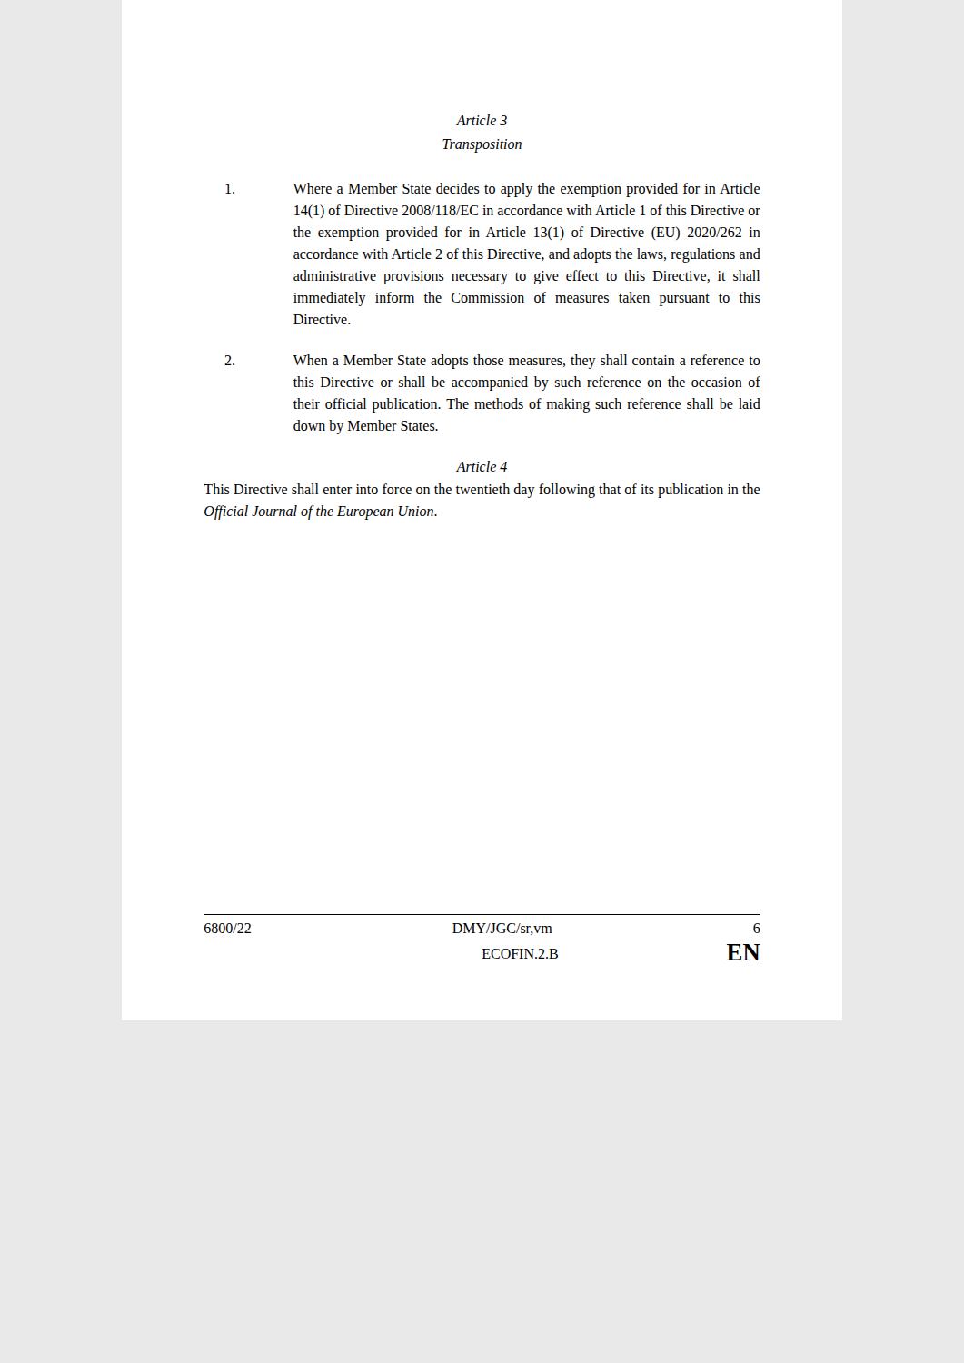Article 3
Transposition
Where a Member State decides to apply the exemption provided for in Article 14(1) of Directive 2008/118/EC in accordance with Article 1 of this Directive or the exemption provided for in Article 13(1) of Directive (EU) 2020/262 in accordance with Article 2 of this Directive, and adopts the laws, regulations and administrative provisions necessary to give effect to this Directive, it shall immediately inform the Commission of measures taken pursuant to this Directive.
When a Member State adopts those measures, they shall contain a reference to this Directive or shall be accompanied by such reference on the occasion of their official publication. The methods of making such reference shall be laid down by Member States.
Article 4
This Directive shall enter into force on the twentieth day following that of its publication in the Official Journal of the European Union.
6800/22 DMY/JGC/sr,vm 6
ECOFIN.2.B EN